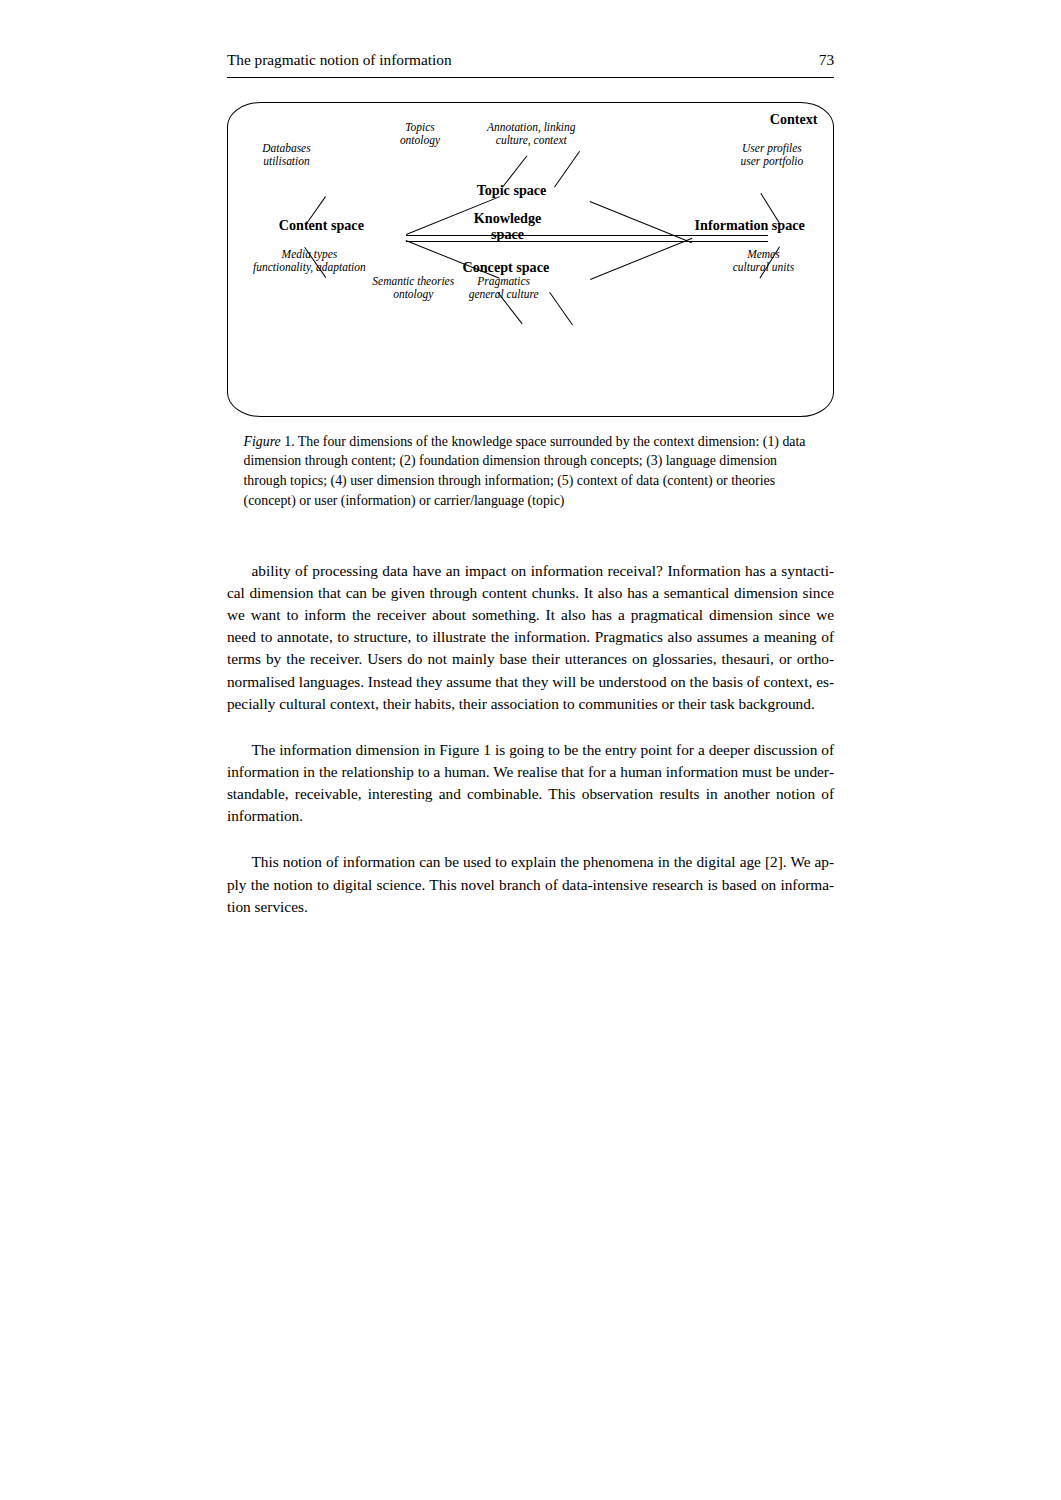The pragmatic notion of information 73
Context
Topics
ontology
Annotation, linking
culture, context
User profiles
user portfolio
Databases
utilisation
Topic space
Content space
Knowledge
space
Information space
Concept space
Media types
functionality, adaptation
Memes
cultural units
Semantic theories
ontology
Pragmatics
general culture
Figure 1. The four dimensions of the knowledge space surrounded by the context dimension: (1) data dimension through content; (2) foundation dimension through concepts; (3) language dimension through topics; (4) user dimension through information; (5) context of data (content) or theories (concept) or user (information) or carrier/language (topic)
ability of processing data have an impact on information receival? Information has a syntactical dimension that can be given through content chunks. It also has a semantical dimension since we want to inform the receiver about something. It also has a pragmatical dimension since we need to annotate, to structure, to illustrate the information. Pragmatics also assumes a meaning of terms by the receiver. Users do not mainly base their utterances on glossaries, thesauri, or ortho-normalised languages. Instead they assume that they will be understood on the basis of context, especially cultural context, their habits, their association to communities or their task background.
The information dimension in Figure 1 is going to be the entry point for a deeper discussion of information in the relationship to a human. We realise that for a human information must be understandable, receivable, interesting and combinable. This observation results in another notion of information.
This notion of information can be used to explain the phenomena in the digital age [2]. We apply the notion to digital science. This novel branch of data-intensive research is based on information services.